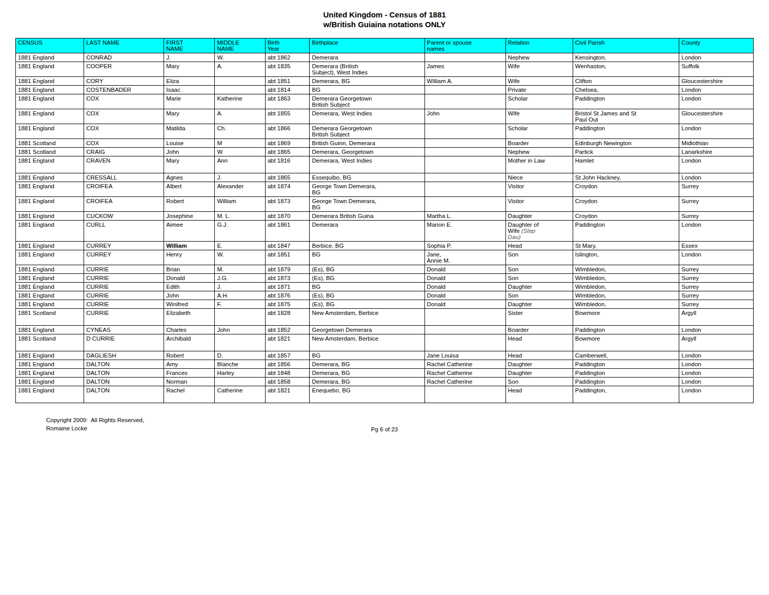United Kingdom - Census of 1881
w/British Guiaina notations ONLY
| CENSUS | LAST NAME | FIRST NAME | MIDDLE NAME | Birth Year | Birthplace | Parent or spouse names | Relation | Civil Parish | County |
| --- | --- | --- | --- | --- | --- | --- | --- | --- | --- |
| 1881 England | CONRAD | J. | W. | abt 1862 | Demerara | | Nephew | Kensington, | London |
| 1881 England | COOPER | Mary | A. | abt 1835 | Demerara (British Subject), West Indies | James | Wife | Wenhaston, | Suffolk |
| 1881 England | CORY | Eliza | | abt 1851 | Demerara, BG | William A. | Wife | Clifton | Gloucestershire |
| 1881 England | COSTENBADER | Isaac | | abt 1814 | BG | | Private | Chelsea, | London |
| 1881 England | COX | Marie | Katherine | abt 1863 | Demerara Georgetown British Subject | | Scholar | Paddington | London |
| 1881 England | COX | Mary | A. | abt 1855 | Demerara, West Indies | John | Wife | Bristol St James and St Paul Out | Gloucestershire |
| 1881 England | COX | Matilda | Ch. | abt 1866 | Demerara Georgetown British Subject | | Scholar | Paddington | London |
| 1881 Scotland | COX | Louise | M | abt 1869 | British Guinn, Demerara | | Boarder | Edinburgh Newington | Midlothian |
| 1881 Scotland | CRAIG | John | W | abt 1865 | Demerara, Georgetown | | Nephew | Partick | Lanarkshire |
| 1881 England | CRAVEN | Mary | Ann | abt 1816 | Demerara, West Indies | | Mother in Law | Hamlet | London |
| 1881 England | CRESSALL | Agnes | J. | abt 1865 | Essequibo, BG | | Niece | St John Hackney, | London |
| 1881 England | CROIFEA | Albert | Alexander | abt 1874 | George Town Demerara, BG | | Visitor | Croydon | Surrey |
| 1881 England | CROIFEA | Robert | William | abt 1873 | George Town Demerara, BG | | Visitor | Croydon | Surrey |
| 1881 England | CUCKOW | Josephine | M. L. | abt 1870 | Demerara British Guina | Martha L. | Daughter | Croydon | Surrey |
| 1881 England | CURLL | Aimee | G.J. | abt 1861 | Demerara | Marion E. | Daughter of Wife (Step Dau) | Paddington | London |
| 1881 England | CURREY | William | E. | abt 1847 | Berbice, BG | Sophia P. | Head | St Mary, | Essex |
| 1881 England | CURREY | Henry | W. | abt 1851 | BG | Jane, Annie M. | Son | Islington, | London |
| 1881 England | CURRIE | Brian | M. | abt 1879 | (Es), BG | Donald | Son | Wimbledon, | Surrey |
| 1881 England | CURRIE | Donald | J.G. | abt 1873 | (Es), BG | Donald | Son | Wimbledon, | Surrey |
| 1881 England | CURRIE | Edith | J. | abt 1871 | BG | Donald | Daughter | Wimbledon, | Surrey |
| 1881 England | CURRIE | John | A.H. | abt 1876 | (Es), BG | Donald | Son | Wimbledon, | Surrey |
| 1881 England | CURRIE | Winifred | F. | abt 1875 | (Es), BG | Donald | Daughter | Wimbledon, | Surrey |
| 1881 Scotland | CURRIE | Elizabeth | | abt 1828 | New Amsterdam, Berbice | | Sister | Bowmore | Argyll |
| 1881 England | CYNEAS | Charles | John | abt 1852 | Georgetown Demerara | | Boarder | Paddington | London |
| 1881 Scotland | D CURRIE | Archibald | | abt 1821 | New Amsterdam, Berbice | | Head | Bowmore | Argyll |
| 1881 England | DAGLIESH | Robert | D. | abt 1857 | BG | Jane Louisa | Head | Camberwell, | London |
| 1881 England | DALTON | Amy | Blanche | abt 1856 | Demerara, BG | Rachel Catherine | Daughter | Paddington | London |
| 1881 England | DALTON | Frances | Harley | abt 1848 | Demerara, BG | Rachel Catherine | Daughter | Paddington | London |
| 1881 England | DALTON | Norman | | abt 1858 | Demerara, BG | Rachel Catherine | Son | Paddington | London |
| 1881 England | DALTON | Rachel | Catherine | abt 1821 | Enequebo, BG | | Head | Paddington, | London |
Copyright 2009: All Rights Reserved,
Romaine Locke
Pg 6 of 23